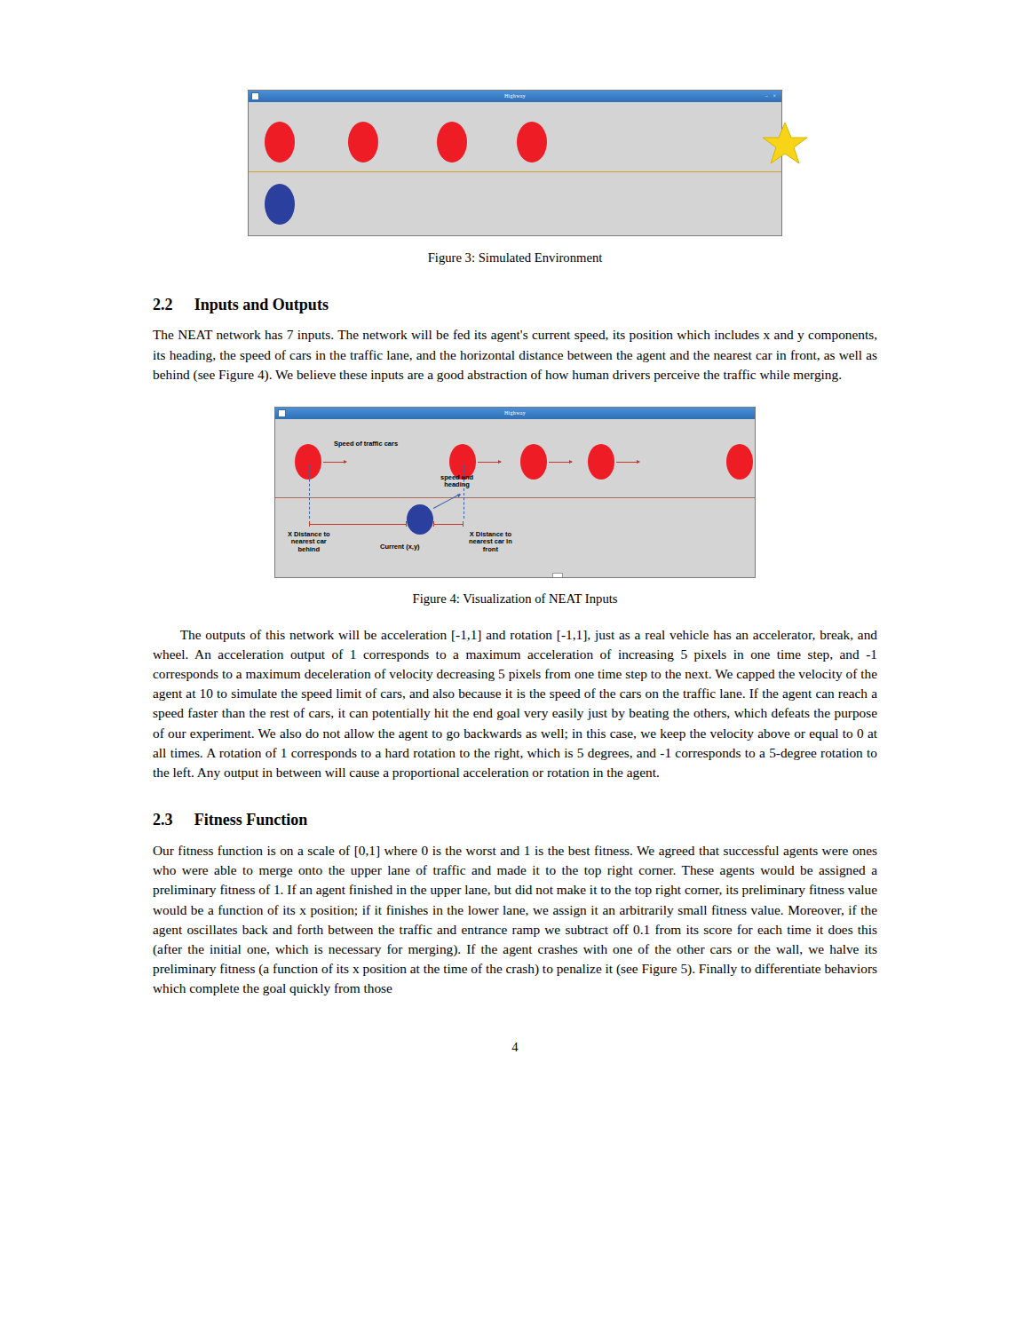Highway − ×
Figure 3: Simulated Environment
2.2 Inputs and Outputs
The NEAT network has 7 inputs. The network will be fed its agent's current speed, its position which includes x and y components, its heading, the speed of cars in the traffic lane, and the horizontal distance between the agent and the nearest car in front, as well as behind (see Figure 4). We believe these inputs are a good abstraction of how human drivers perceive the traffic while merging.
Highway
Speed of traffic cars
speed and
heading
X Distance to
nearest car
behind
Current (x,y)
X Distance to
nearest car in
front
Figure 4: Visualization of NEAT Inputs
The outputs of this network will be acceleration [-1,1] and rotation [-1,1], just as a real vehicle has an accelerator, break, and wheel. An acceleration output of 1 corresponds to a maximum acceleration of increasing 5 pixels in one time step, and -1 corresponds to a maximum deceleration of velocity decreasing 5 pixels from one time step to the next. We capped the velocity of the agent at 10 to simulate the speed limit of cars, and also because it is the speed of the cars on the traffic lane. If the agent can reach a speed faster than the rest of cars, it can potentially hit the end goal very easily just by beating the others, which defeats the purpose of our experiment. We also do not allow the agent to go backwards as well; in this case, we keep the velocity above or equal to 0 at all times. A rotation of 1 corresponds to a hard rotation to the right, which is 5 degrees, and -1 corresponds to a 5-degree rotation to the left. Any output in between will cause a proportional acceleration or rotation in the agent.
2.3 Fitness Function
Our fitness function is on a scale of [0,1] where 0 is the worst and 1 is the best fitness. We agreed that successful agents were ones who were able to merge onto the upper lane of traffic and made it to the top right corner. These agents would be assigned a preliminary fitness of 1. If an agent finished in the upper lane, but did not make it to the top right corner, its preliminary fitness value would be a function of its x position; if it finishes in the lower lane, we assign it an arbitrarily small fitness value. Moreover, if the agent oscillates back and forth between the traffic and entrance ramp we subtract off 0.1 from its score for each time it does this (after the initial one, which is necessary for merging). If the agent crashes with one of the other cars or the wall, we halve its preliminary fitness (a function of its x position at the time of the crash) to penalize it (see Figure 5). Finally to differentiate behaviors which complete the goal quickly from those
4